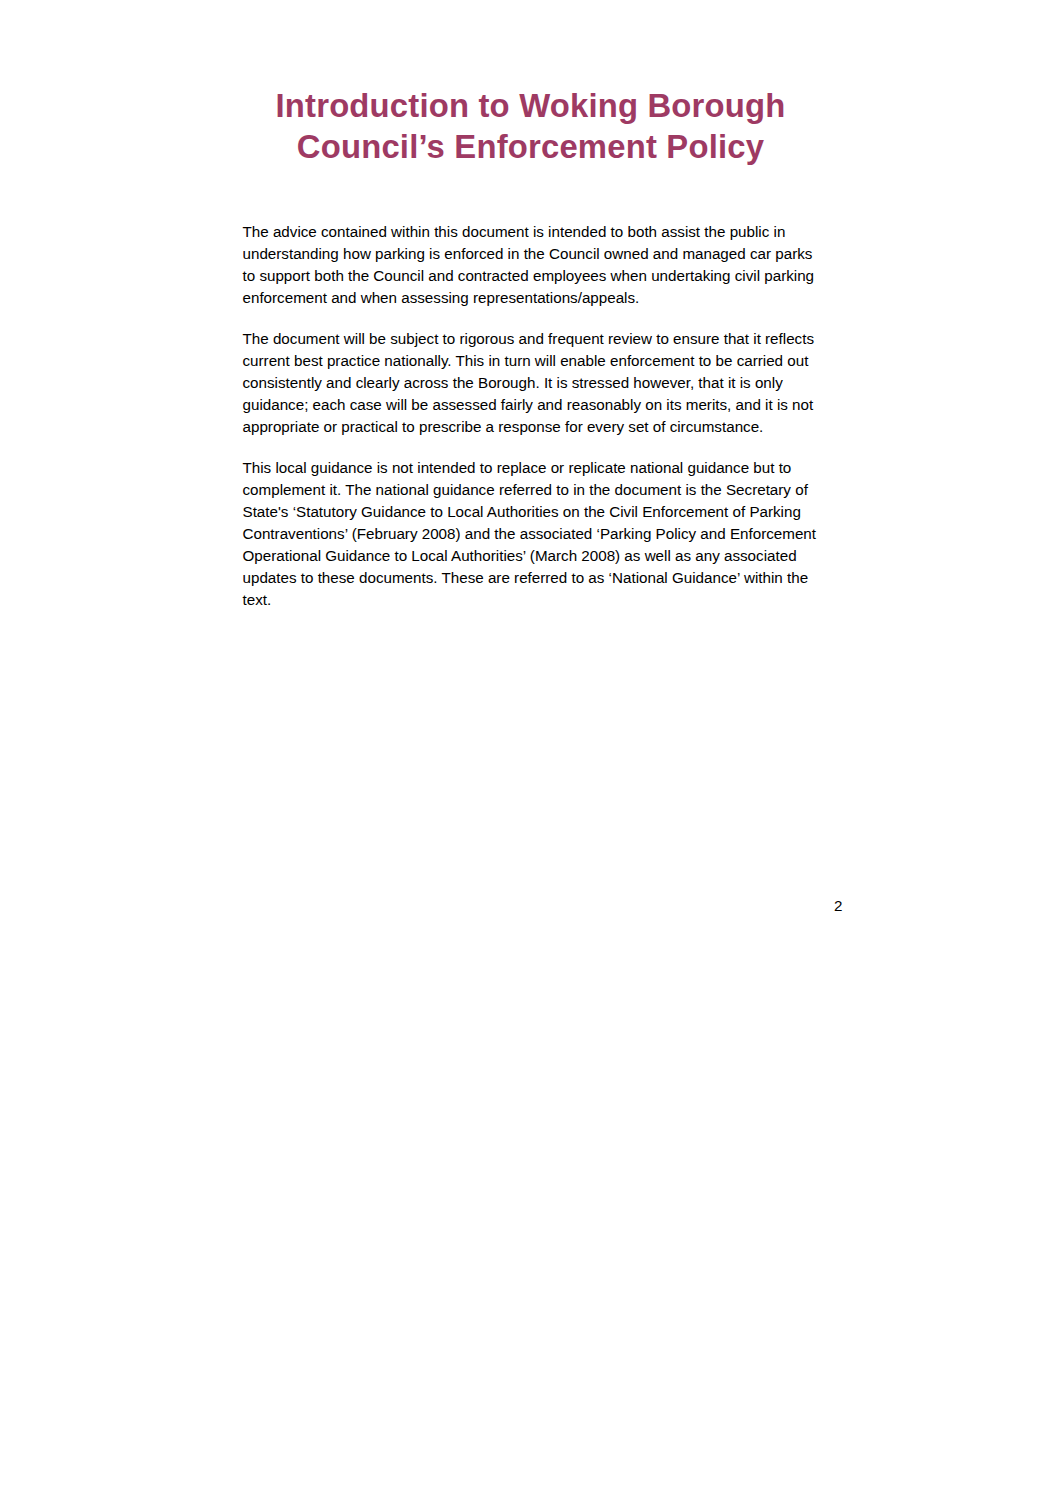Introduction to Woking Borough Council’s Enforcement Policy
The advice contained within this document is intended to both assist the public in understanding how parking is enforced in the Council owned and managed car parks to support both the Council and contracted employees when undertaking civil parking enforcement and when assessing representations/appeals.
The document will be subject to rigorous and frequent review to ensure that it reflects current best practice nationally. This in turn will enable enforcement to be carried out consistently and clearly across the Borough. It is stressed however, that it is only guidance; each case will be assessed fairly and reasonably on its merits, and it is not appropriate or practical to prescribe a response for every set of circumstance.
This local guidance is not intended to replace or replicate national guidance but to complement it. The national guidance referred to in the document is the Secretary of State's ‘Statutory Guidance to Local Authorities on the Civil Enforcement of Parking Contraventions’ (February 2008) and the associated ‘Parking Policy and Enforcement Operational Guidance to Local Authorities’ (March 2008) as well as any associated updates to these documents. These are referred to as ‘National Guidance’ within the text.
2